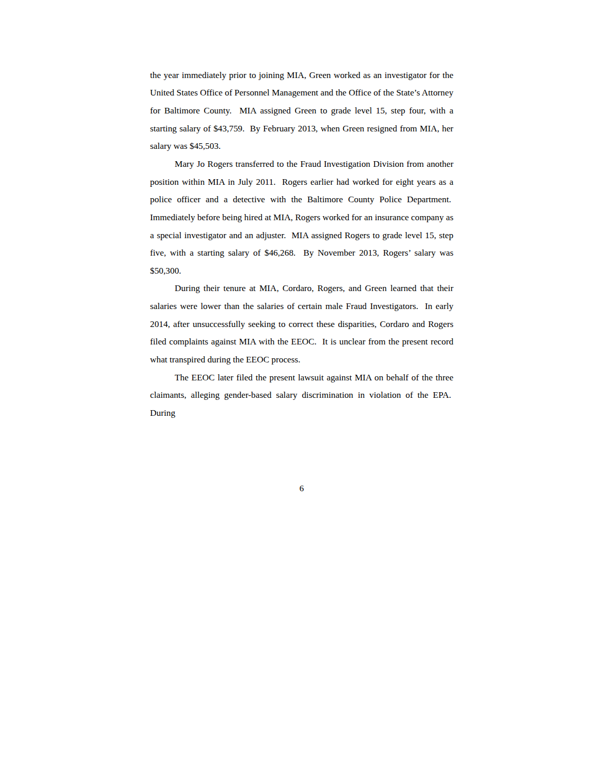the year immediately prior to joining MIA, Green worked as an investigator for the United States Office of Personnel Management and the Office of the State’s Attorney for Baltimore County. MIA assigned Green to grade level 15, step four, with a starting salary of $43,759. By February 2013, when Green resigned from MIA, her salary was $45,503.
Mary Jo Rogers transferred to the Fraud Investigation Division from another position within MIA in July 2011. Rogers earlier had worked for eight years as a police officer and a detective with the Baltimore County Police Department. Immediately before being hired at MIA, Rogers worked for an insurance company as a special investigator and an adjuster. MIA assigned Rogers to grade level 15, step five, with a starting salary of $46,268. By November 2013, Rogers’ salary was $50,300.
During their tenure at MIA, Cordaro, Rogers, and Green learned that their salaries were lower than the salaries of certain male Fraud Investigators. In early 2014, after unsuccessfully seeking to correct these disparities, Cordaro and Rogers filed complaints against MIA with the EEOC. It is unclear from the present record what transpired during the EEOC process.
The EEOC later filed the present lawsuit against MIA on behalf of the three claimants, alleging gender-based salary discrimination in violation of the EPA. During
6